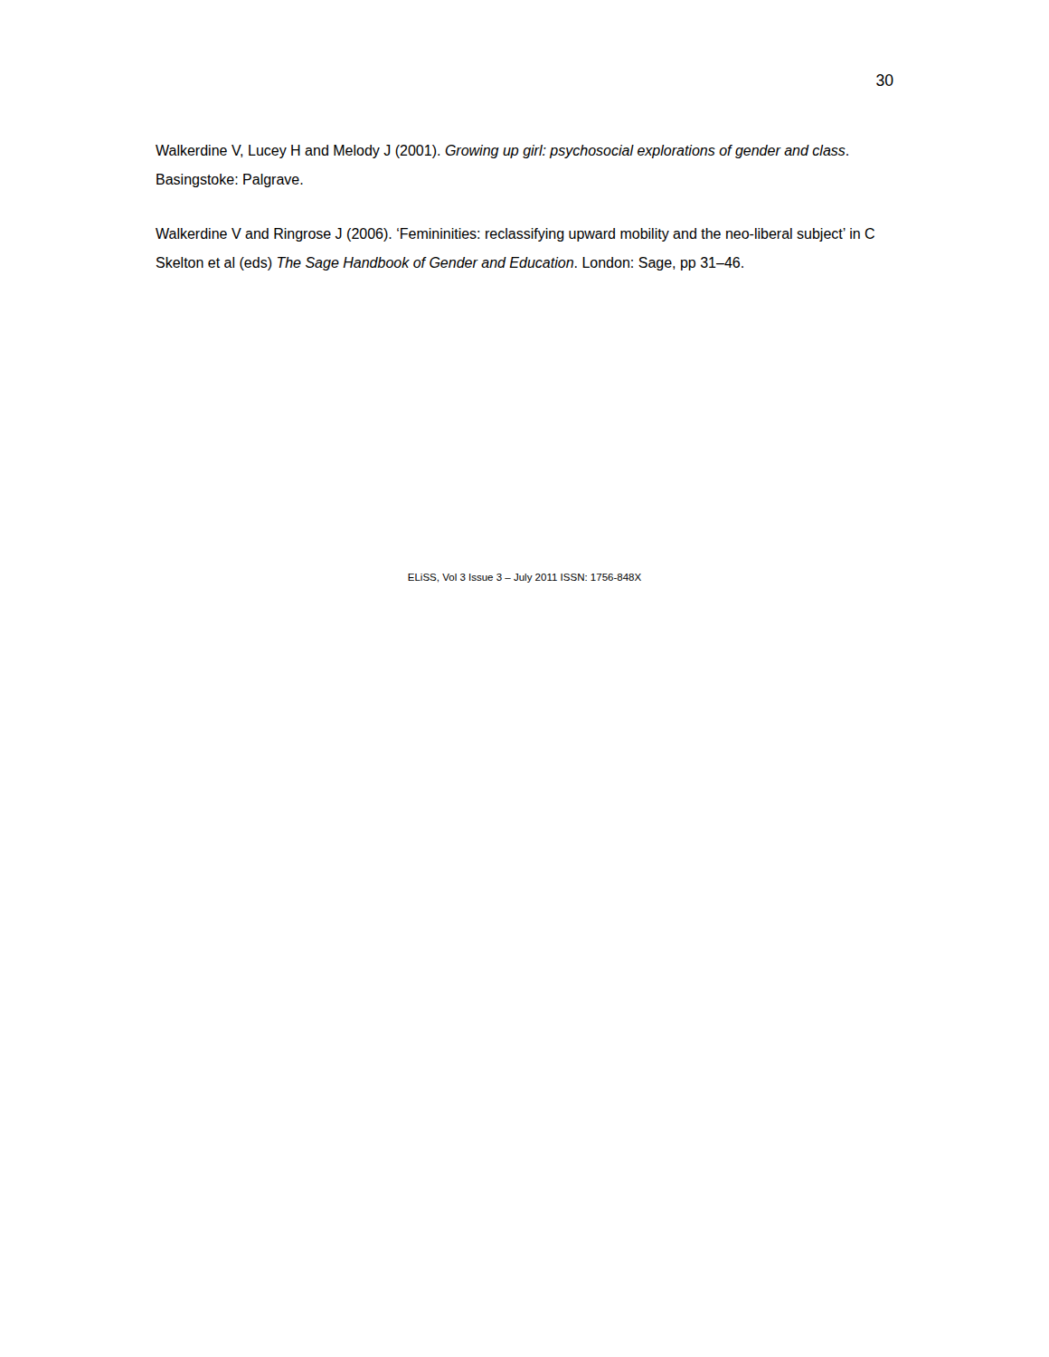30
Walkerdine V, Lucey H and Melody J (2001). Growing up girl: psychosocial explorations of gender and class. Basingstoke: Palgrave.
Walkerdine V and Ringrose J (2006). ‘Femininities: reclassifying upward mobility and the neo-liberal subject’ in C Skelton et al (eds) The Sage Handbook of Gender and Education. London: Sage, pp 31–46.
ELiSS, Vol 3 Issue 3 – July 2011 ISSN: 1756-848X